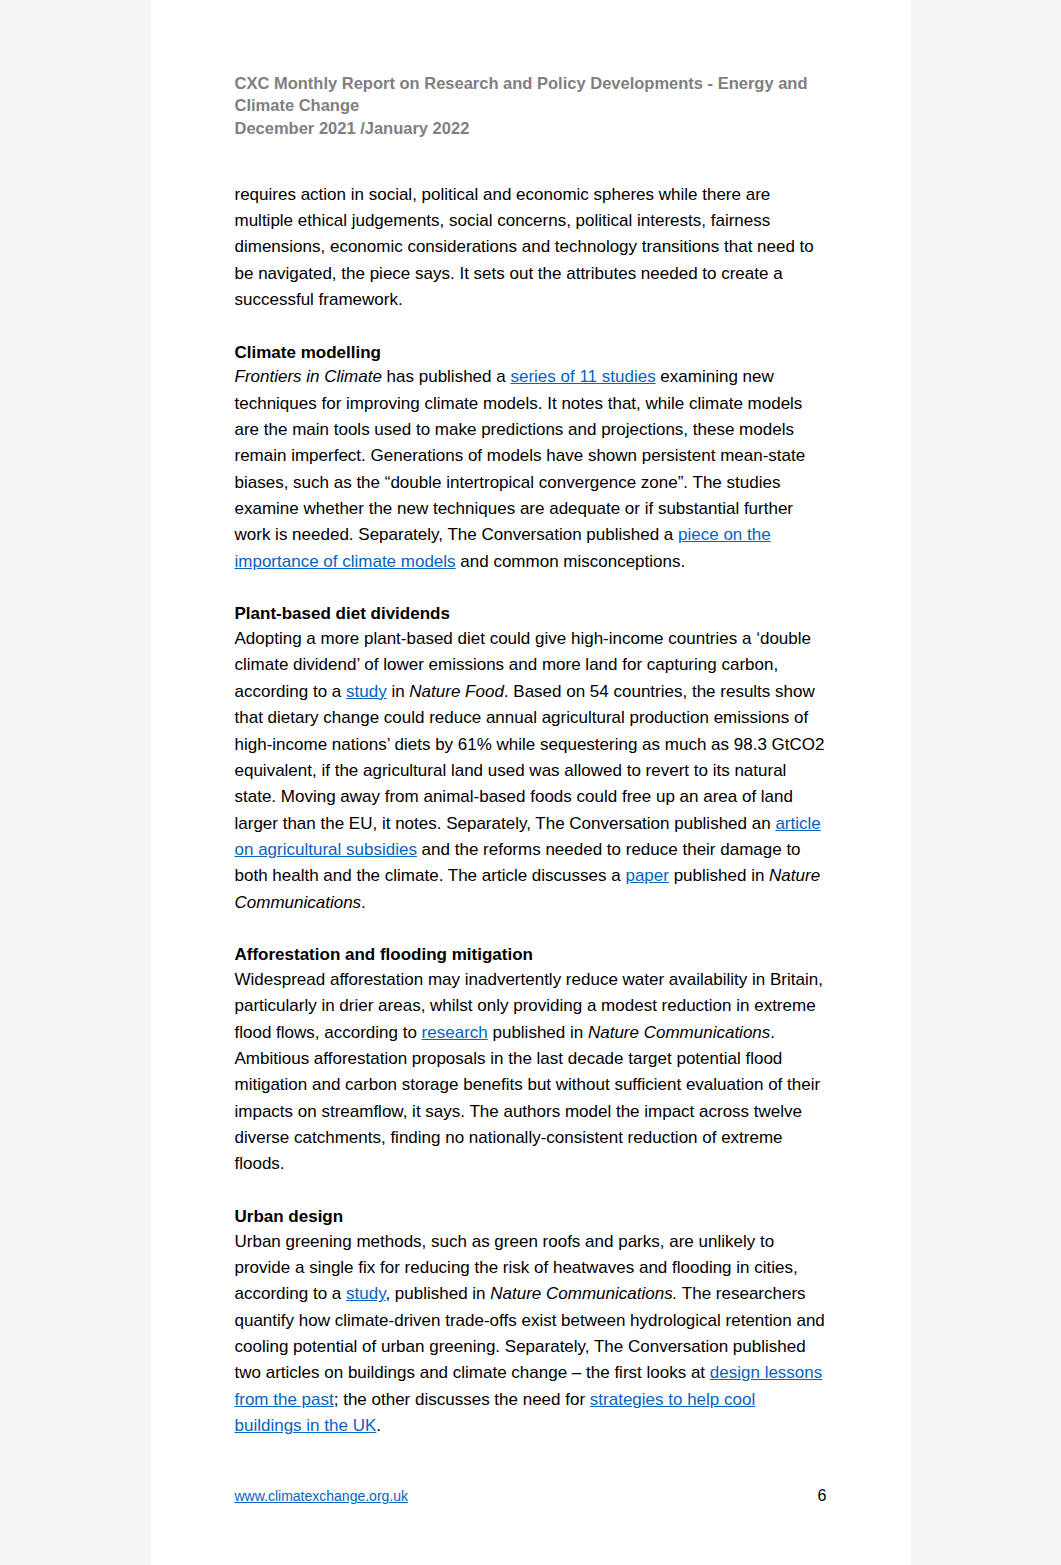CXC Monthly Report on Research and Policy Developments - Energy and Climate Change
December 2021 /January 2022
requires action in social, political and economic spheres while there are multiple ethical judgements, social concerns, political interests, fairness dimensions, economic considerations and technology transitions that need to be navigated, the piece says. It sets out the attributes needed to create a successful framework.
Climate modelling
Frontiers in Climate has published a series of 11 studies examining new techniques for improving climate models. It notes that, while climate models are the main tools used to make predictions and projections, these models remain imperfect. Generations of models have shown persistent mean-state biases, such as the “double intertropical convergence zone”. The studies examine whether the new techniques are adequate or if substantial further work is needed. Separately, The Conversation published a piece on the importance of climate models and common misconceptions.
Plant-based diet dividends
Adopting a more plant-based diet could give high-income countries a ‘double climate dividend’ of lower emissions and more land for capturing carbon, according to a study in Nature Food. Based on 54 countries, the results show that dietary change could reduce annual agricultural production emissions of high-income nations’ diets by 61% while sequestering as much as 98.3 GtCO2 equivalent, if the agricultural land used was allowed to revert to its natural state. Moving away from animal-based foods could free up an area of land larger than the EU, it notes. Separately, The Conversation published an article on agricultural subsidies and the reforms needed to reduce their damage to both health and the climate. The article discusses a paper published in Nature Communications.
Afforestation and flooding mitigation
Widespread afforestation may inadvertently reduce water availability in Britain, particularly in drier areas, whilst only providing a modest reduction in extreme flood flows, according to research published in Nature Communications. Ambitious afforestation proposals in the last decade target potential flood mitigation and carbon storage benefits but without sufficient evaluation of their impacts on streamflow, it says. The authors model the impact across twelve diverse catchments, finding no nationally-consistent reduction of extreme floods.
Urban design
Urban greening methods, such as green roofs and parks, are unlikely to provide a single fix for reducing the risk of heatwaves and flooding in cities, according to a study, published in Nature Communications. The researchers quantify how climate-driven trade-offs exist between hydrological retention and cooling potential of urban greening. Separately, The Conversation published two articles on buildings and climate change – the first looks at design lessons from the past; the other discusses the need for strategies to help cool buildings in the UK.
www.climatexchange.org.uk 6